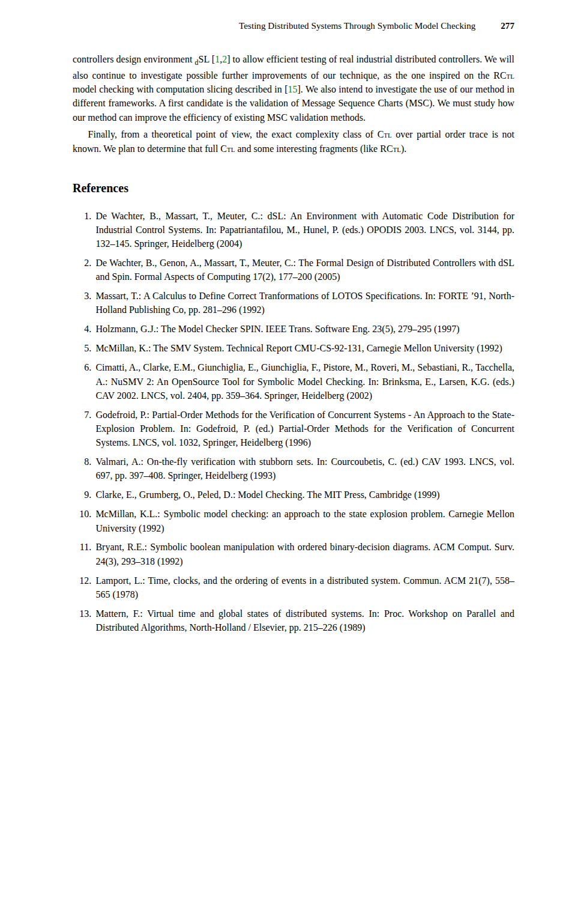Testing Distributed Systems Through Symbolic Model Checking 277
controllers design environment dSL [1,2] to allow efficient testing of real industrial distributed controllers. We will also continue to investigate possible further improvements of our technique, as the one inspired on the RCtl model checking with computation slicing described in [15]. We also intend to investigate the use of our method in different frameworks. A first candidate is the validation of Message Sequence Charts (MSC). We must study how our method can improve the efficiency of existing MSC validation methods.
Finally, from a theoretical point of view, the exact complexity class of Ctl over partial order trace is not known. We plan to determine that full Ctl and some interesting fragments (like RCtl).
References
De Wachter, B., Massart, T., Meuter, C.: dSL: An Environment with Automatic Code Distribution for Industrial Control Systems. In: Papatriantafilou, M., Hunel, P. (eds.) OPODIS 2003. LNCS, vol. 3144, pp. 132–145. Springer, Heidelberg (2004)
De Wachter, B., Genon, A., Massart, T., Meuter, C.: The Formal Design of Distributed Controllers with dSL and Spin. Formal Aspects of Computing 17(2), 177–200 (2005)
Massart, T.: A Calculus to Define Correct Tranformations of LOTOS Specifications. In: FORTE ’91, North-Holland Publishing Co, pp. 281–296 (1992)
Holzmann, G.J.: The Model Checker SPIN. IEEE Trans. Software Eng. 23(5), 279–295 (1997)
McMillan, K.: The SMV System. Technical Report CMU-CS-92-131, Carnegie Mellon University (1992)
Cimatti, A., Clarke, E.M., Giunchiglia, E., Giunchiglia, F., Pistore, M., Roveri, M., Sebastiani, R., Tacchella, A.: NuSMV 2: An OpenSource Tool for Symbolic Model Checking. In: Brinksma, E., Larsen, K.G. (eds.) CAV 2002. LNCS, vol. 2404, pp. 359–364. Springer, Heidelberg (2002)
Godefroid, P.: Partial-Order Methods for the Verification of Concurrent Systems - An Approach to the State-Explosion Problem. In: Godefroid, P. (ed.) Partial-Order Methods for the Verification of Concurrent Systems. LNCS, vol. 1032, Springer, Heidelberg (1996)
Valmari, A.: On-the-fly verification with stubborn sets. In: Courcoubetis, C. (ed.) CAV 1993. LNCS, vol. 697, pp. 397–408. Springer, Heidelberg (1993)
Clarke, E., Grumberg, O., Peled, D.: Model Checking. The MIT Press, Cambridge (1999)
McMillan, K.L.: Symbolic model checking: an approach to the state explosion problem. Carnegie Mellon University (1992)
Bryant, R.E.: Symbolic boolean manipulation with ordered binary-decision diagrams. ACM Comput. Surv. 24(3), 293–318 (1992)
Lamport, L.: Time, clocks, and the ordering of events in a distributed system. Commun. ACM 21(7), 558–565 (1978)
Mattern, F.: Virtual time and global states of distributed systems. In: Proc. Workshop on Parallel and Distributed Algorithms, North-Holland / Elsevier, pp. 215–226 (1989)